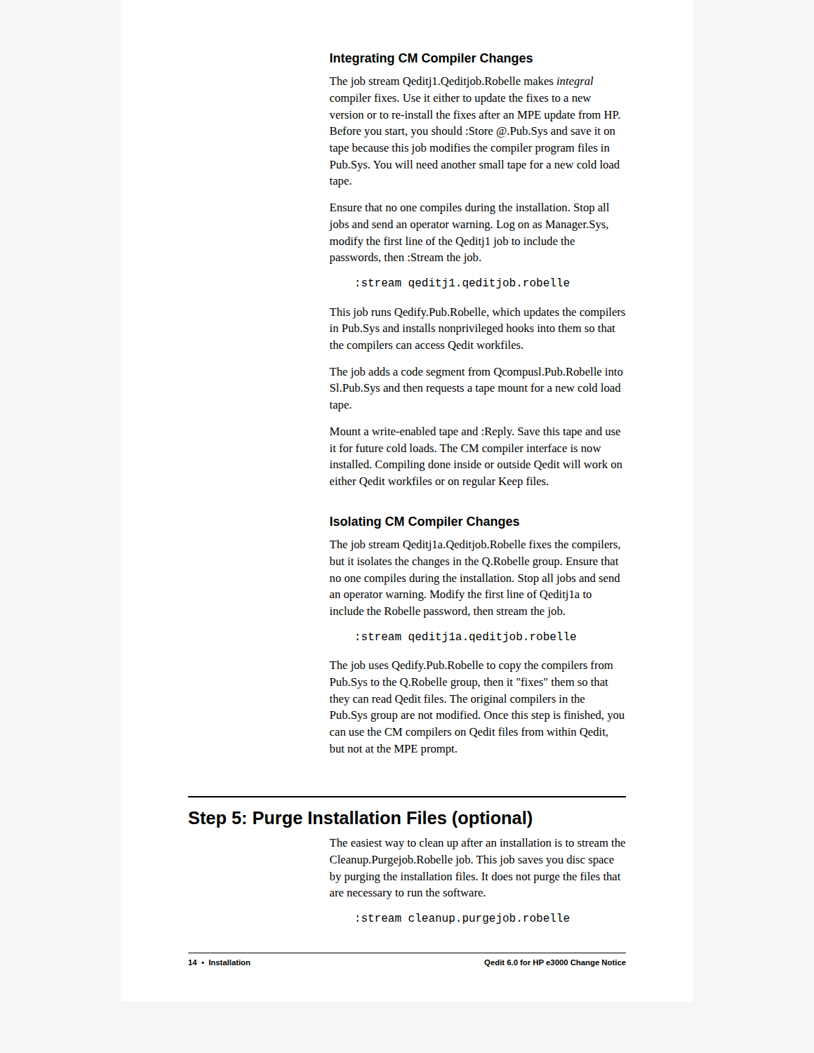Integrating CM Compiler Changes
The job stream Qeditj1.Qeditjob.Robelle makes integral compiler fixes. Use it either to update the fixes to a new version or to re-install the fixes after an MPE update from HP. Before you start, you should :Store @.Pub.Sys and save it on tape because this job modifies the compiler program files in Pub.Sys. You will need another small tape for a new cold load tape.
Ensure that no one compiles during the installation. Stop all jobs and send an operator warning. Log on as Manager.Sys, modify the first line of the Qeditj1 job to include the passwords, then :Stream the job.
:stream qeditj1.qeditjob.robelle
This job runs Qedify.Pub.Robelle, which updates the compilers in Pub.Sys and installs nonprivileged hooks into them so that the compilers can access Qedit workfiles.
The job adds a code segment from Qcompusl.Pub.Robelle into Sl.Pub.Sys and then requests a tape mount for a new cold load tape.
Mount a write-enabled tape and :Reply. Save this tape and use it for future cold loads. The CM compiler interface is now installed. Compiling done inside or outside Qedit will work on either Qedit workfiles or on regular Keep files.
Isolating CM Compiler Changes
The job stream Qeditj1a.Qeditjob.Robelle fixes the compilers, but it isolates the changes in the Q.Robelle group. Ensure that no one compiles during the installation. Stop all jobs and send an operator warning. Modify the first line of Qeditj1a to include the Robelle password, then stream the job.
:stream qeditj1a.qeditjob.robelle
The job uses Qedify.Pub.Robelle to copy the compilers from Pub.Sys to the Q.Robelle group, then it "fixes" them so that they can read Qedit files. The original compilers in the Pub.Sys group are not modified. Once this step is finished, you can use the CM compilers on Qedit files from within Qedit, but not at the MPE prompt.
Step 5: Purge Installation Files (optional)
The easiest way to clean up after an installation is to stream the Cleanup.Purgejob.Robelle job. This job saves you disc space by purging the installation files. It does not purge the files that are necessary to run the software.
:stream cleanup.purgejob.robelle
14 • Installation
Qedit 6.0 for HP e3000 Change Notice